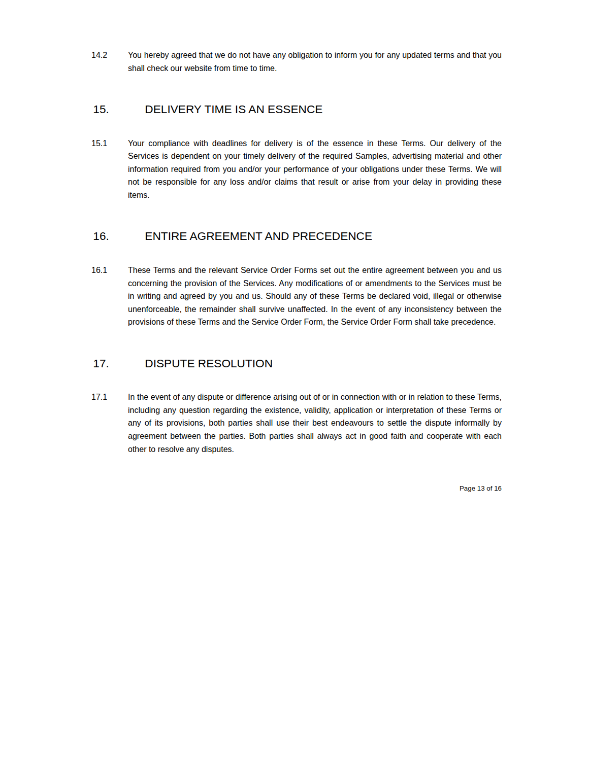14.2
You hereby agreed that we do not have any obligation to inform you for any updated terms and that you shall check our website from time to time.
15. DELIVERY TIME IS AN ESSENCE
15.1
Your compliance with deadlines for delivery is of the essence in these Terms. Our delivery of the Services is dependent on your timely delivery of the required Samples, advertising material and other information required from you and/or your performance of your obligations under these Terms. We will not be responsible for any loss and/or claims that result or arise from your delay in providing these items.
16. ENTIRE AGREEMENT AND PRECEDENCE
16.1
These Terms and the relevant Service Order Forms set out the entire agreement between you and us concerning the provision of the Services. Any modifications of or amendments to the Services must be in writing and agreed by you and us. Should any of these Terms be declared void, illegal or otherwise unenforceable, the remainder shall survive unaffected. In the event of any inconsistency between the provisions of these Terms and the Service Order Form, the Service Order Form shall take precedence.
17. DISPUTE RESOLUTION
17.1
In the event of any dispute or difference arising out of or in connection with or in relation to these Terms, including any question regarding the existence, validity, application or interpretation of these Terms or any of its provisions, both parties shall use their best endeavours to settle the dispute informally by agreement between the parties. Both parties shall always act in good faith and cooperate with each other to resolve any disputes.
Page 13 of 16